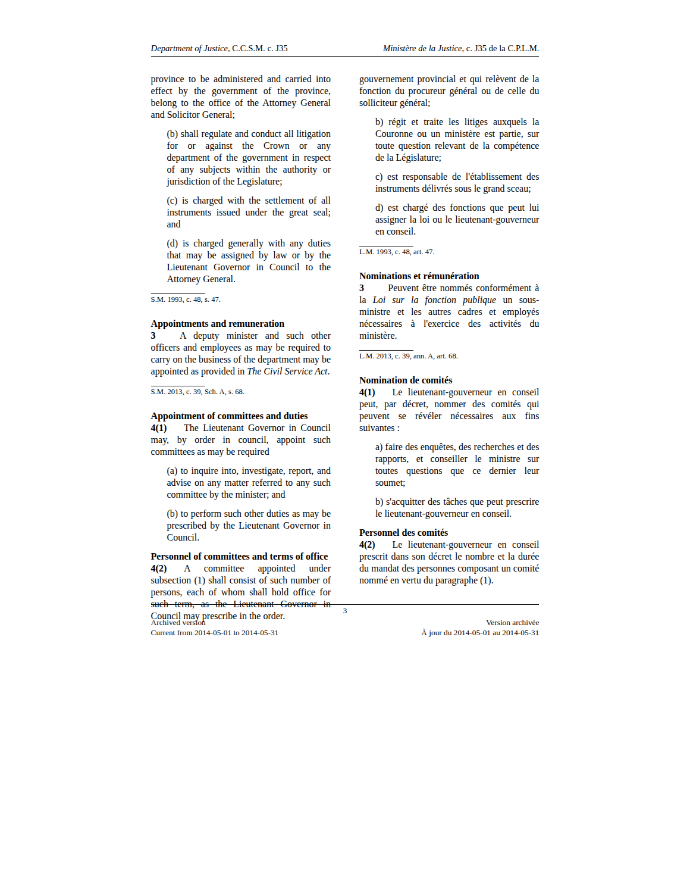Department of Justice, C.C.S.M. c. J35
Ministère de la Justice, c. J35 de la C.P.L.M.
province to be administered and carried into effect by the government of the province, belong to the office of the Attorney General and Solicitor General;
(b) shall regulate and conduct all litigation for or against the Crown or any department of the government in respect of any subjects within the authority or jurisdiction of the Legislature;
(c) is charged with the settlement of all instruments issued under the great seal; and
(d) is charged generally with any duties that may be assigned by law or by the Lieutenant Governor in Council to the Attorney General.
S.M. 1993, c. 48, s. 47.
Appointments and remuneration
3 A deputy minister and such other officers and employees as may be required to carry on the business of the department may be appointed as provided in The Civil Service Act.
S.M. 2013, c. 39, Sch. A, s. 68.
Appointment of committees and duties
4(1) The Lieutenant Governor in Council may, by order in council, appoint such committees as may be required
(a) to inquire into, investigate, report, and advise on any matter referred to any such committee by the minister; and
(b) to perform such other duties as may be prescribed by the Lieutenant Governor in Council.
Personnel of committees and terms of office
4(2) A committee appointed under subsection (1) shall consist of such number of persons, each of whom shall hold office for such term, as the Lieutenant Governor in Council may prescribe in the order.
gouvernement provincial et qui relèvent de la fonction du procureur général ou de celle du solliciteur général;
b) régit et traite les litiges auxquels la Couronne ou un ministère est partie, sur toute question relevant de la compétence de la Législature;
c) est responsable de l'établissement des instruments délivrés sous le grand sceau;
d) est chargé des fonctions que peut lui assigner la loi ou le lieutenant-gouverneur en conseil.
L.M. 1993, c. 48, art. 47.
Nominations et rémunération
3 Peuvent être nommés conformément à la Loi sur la fonction publique un sous-ministre et les autres cadres et employés nécessaires à l'exercice des activités du ministère.
L.M. 2013, c. 39, ann. A, art. 68.
Nomination de comités
4(1) Le lieutenant-gouverneur en conseil peut, par décret, nommer des comités qui peuvent se révéler nécessaires aux fins suivantes :
a) faire des enquêtes, des recherches et des rapports, et conseiller le ministre sur toutes questions que ce dernier leur soumet;
b) s'acquitter des tâches que peut prescrire le lieutenant-gouverneur en conseil.
Personnel des comités
4(2) Le lieutenant-gouverneur en conseil prescrit dans son décret le nombre et la durée du mandat des personnes composant un comité nommé en vertu du paragraphe (1).
3
Archived version
Current from 2014-05-01 to 2014-05-31
Version archivée
À jour du 2014-05-01 au 2014-05-31